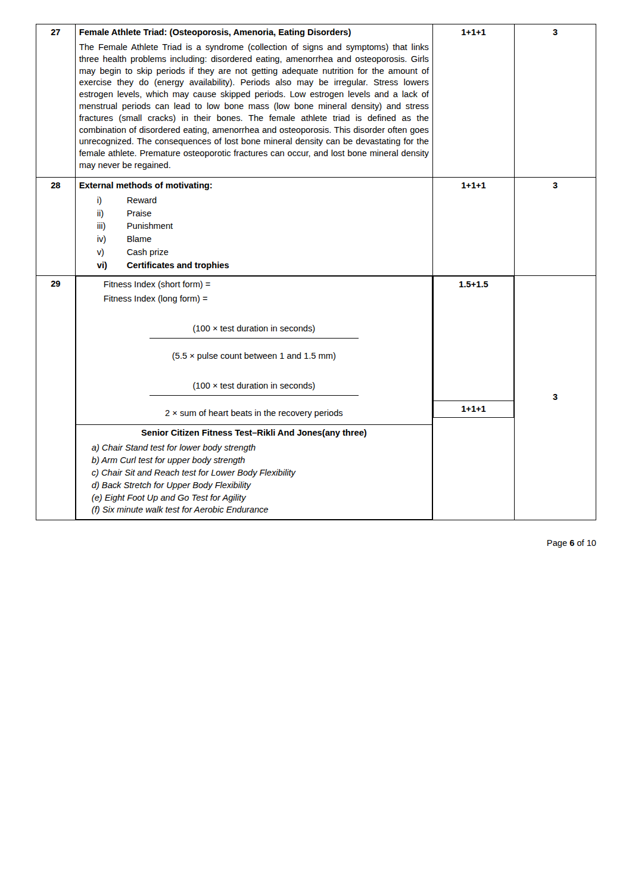| 27 | Female Athlete Triad: (Osteoporosis, Amenoria, Eating Disorders) The Female Athlete Triad is a syndrome (collection of signs and symptoms) that links three health problems including: disordered eating, amenorrhea and osteoporosis. Girls may begin to skip periods if they are not getting adequate nutrition for the amount of exercise they do (energy availability). Periods also may be irregular. Stress lowers estrogen levels, which may cause skipped periods. Low estrogen levels and a lack of menstrual periods can lead to low bone mass (low bone mineral density) and stress fractures (small cracks) in their bones. The female athlete triad is defined as the combination of disordered eating, amenorrhea and osteoporosis. This disorder often goes unrecognized. The consequences of lost bone mineral density can be devastating for the female athlete. Premature osteoporotic fractures can occur, and lost bone mineral density may never be regained. | 1+1+1 | 3 |
| 28 | External methods of motivating: i) Reward ii) Praise iii) Punishment iv) Blame v) Cash prize vi) Certificates and trophies | 1+1+1 | 3 |
| 29 | / Fitness Index (short form) = Fitness Index (long form) = (100 × test duration in seconds) (5.5 × pulse count between 1 and 1.5 mm) (100 × test duration in seconds) 2 × sum of heart beats in the recovery periods / / Senior Citizen Fitness Test–Rikli And Jones(any three) a) Chair Stand test for lower body strength b) Arm Curl test for upper body strength c) Chair Sit and Reach test for Lower Body Flexibility d) Back Stretch for Upper Body Flexibility (e) Eight Foot Up and Go Test for Agility (f) Six minute walk test for Aerobic Endurance / | / 1.5+1.5 / / 1+1+1 / | 3 |
Page 6 of 10